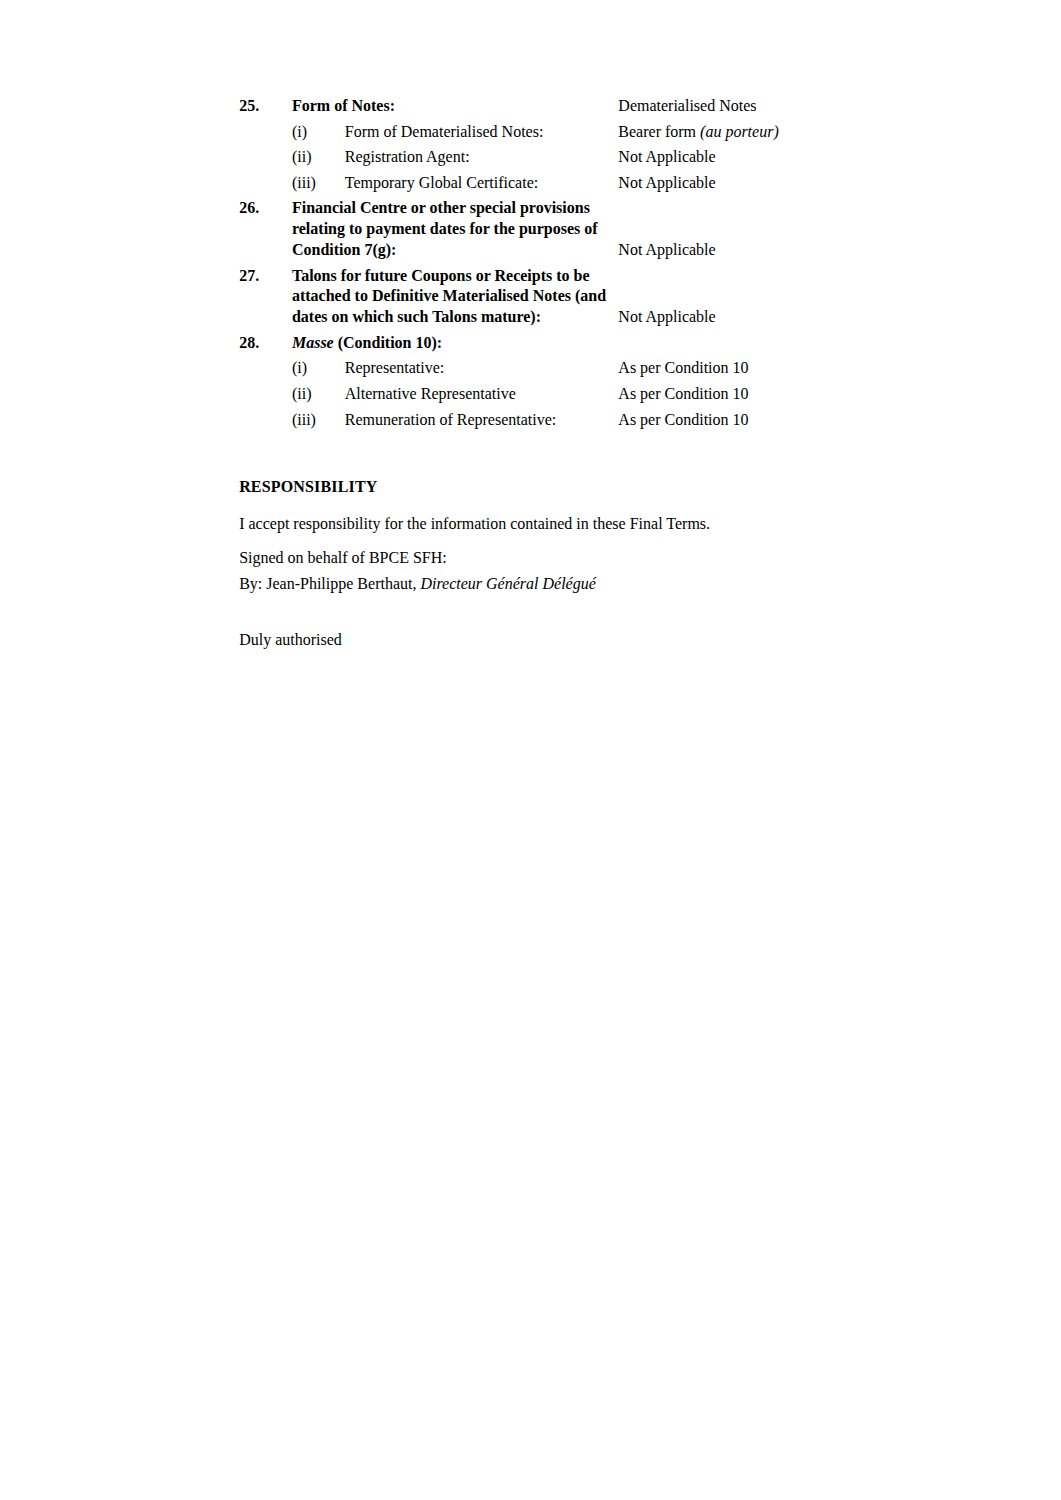| 25. | Form of Notes: | Dematerialised Notes |
| | (i) | Form of Dematerialised Notes: | Bearer form (au porteur) |
| | (ii) | Registration Agent: | Not Applicable |
| | (iii) | Temporary Global Certificate: | Not Applicable |
| 26. | Financial Centre or other special provisions relating to payment dates for the purposes of Condition 7(g): | Not Applicable |
| 27. | Talons for future Coupons or Receipts to be attached to Definitive Materialised Notes (and dates on which such Talons mature): | Not Applicable |
| 28. | Masse (Condition 10): | |
| | (i) | Representative: | As per Condition 10 |
| | (ii) | Alternative Representative | As per Condition 10 |
| | (iii) | Remuneration of Representative: | As per Condition 10 |
RESPONSIBILITY
I accept responsibility for the information contained in these Final Terms.
Signed on behalf of BPCE SFH:
By: Jean-Philippe Berthaut, Directeur Général Délégué
Duly authorised